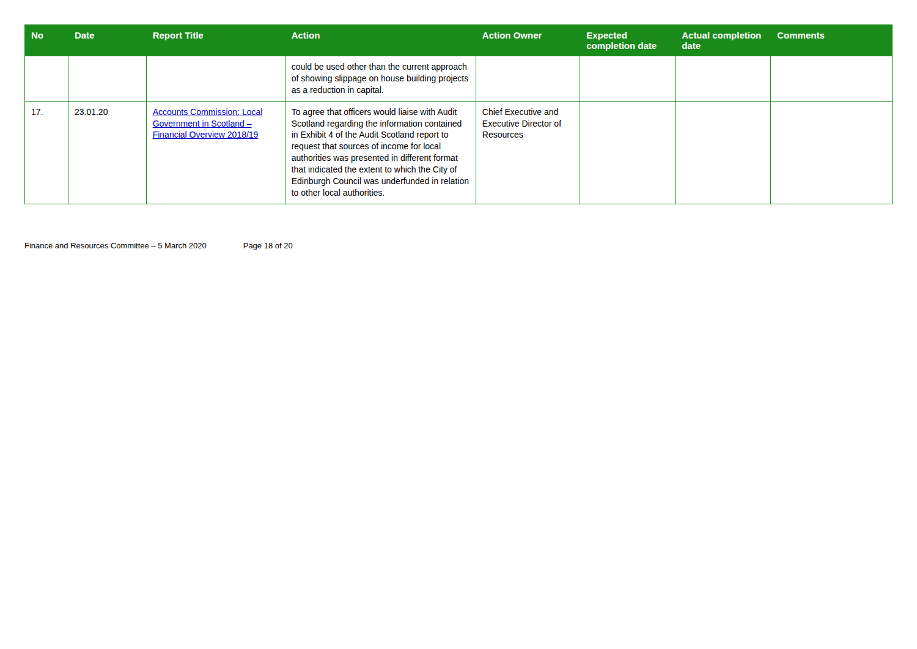| No | Date | Report Title | Action | Action Owner | Expected completion date | Actual completion date | Comments |
| --- | --- | --- | --- | --- | --- | --- | --- |
| | | | could be used other than the current approach of showing slippage on house building projects as a reduction in capital. | | | | |
| 17. | 23.01.20 | Accounts Commission: Local Government in Scotland – Financial Overview 2018/19 | To agree that officers would liaise with Audit Scotland regarding the information contained in Exhibit 4 of the Audit Scotland report to request that sources of income for local authorities was presented in different format that indicated the extent to which the City of Edinburgh Council was underfunded in relation to other local authorities. | Chief Executive and Executive Director of Resources | | | |
Finance and Resources Committee – 5 March 2020Page 18 of 20